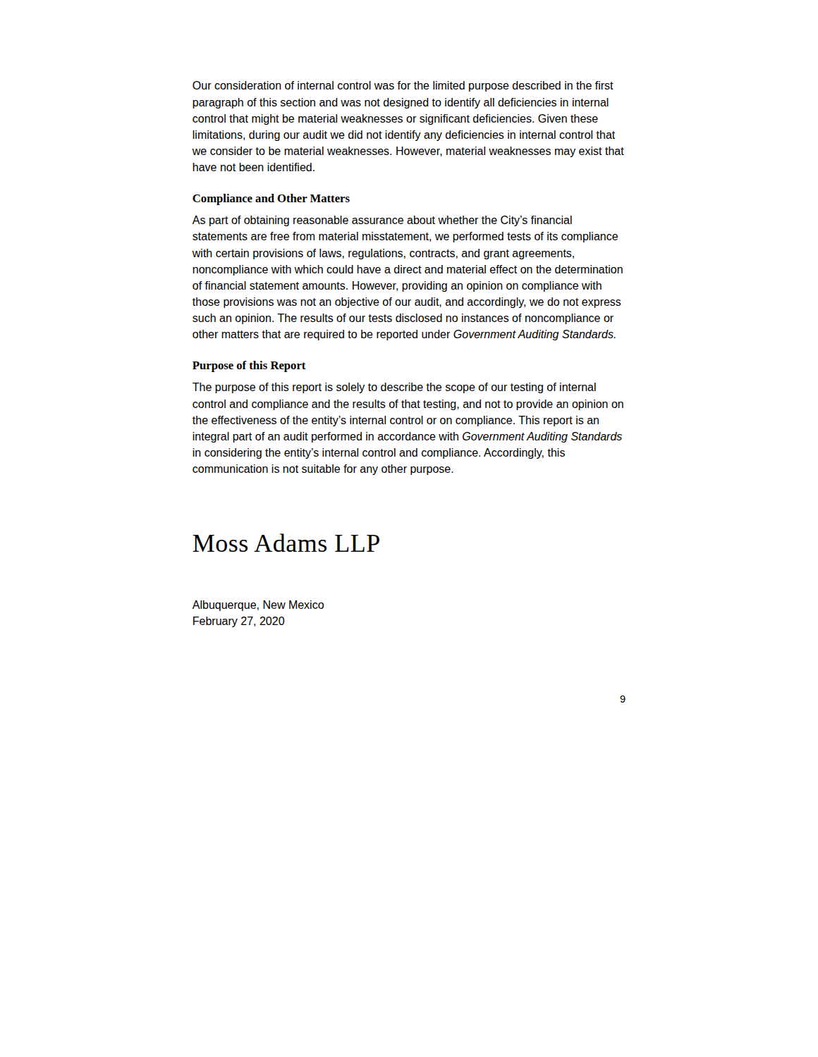Our consideration of internal control was for the limited purpose described in the first paragraph of this section and was not designed to identify all deficiencies in internal control that might be material weaknesses or significant deficiencies. Given these limitations, during our audit we did not identify any deficiencies in internal control that we consider to be material weaknesses. However, material weaknesses may exist that have not been identified.
Compliance and Other Matters
As part of obtaining reasonable assurance about whether the City’s financial statements are free from material misstatement, we performed tests of its compliance with certain provisions of laws, regulations, contracts, and grant agreements, noncompliance with which could have a direct and material effect on the determination of financial statement amounts. However, providing an opinion on compliance with those provisions was not an objective of our audit, and accordingly, we do not express such an opinion. The results of our tests disclosed no instances of noncompliance or other matters that are required to be reported under Government Auditing Standards.
Purpose of this Report
The purpose of this report is solely to describe the scope of our testing of internal control and compliance and the results of that testing, and not to provide an opinion on the effectiveness of the entity’s internal control or on compliance. This report is an integral part of an audit performed in accordance with Government Auditing Standards in considering the entity’s internal control and compliance. Accordingly, this communication is not suitable for any other purpose.
Moss Adams LLP
Albuquerque, New Mexico
February 27, 2020
9